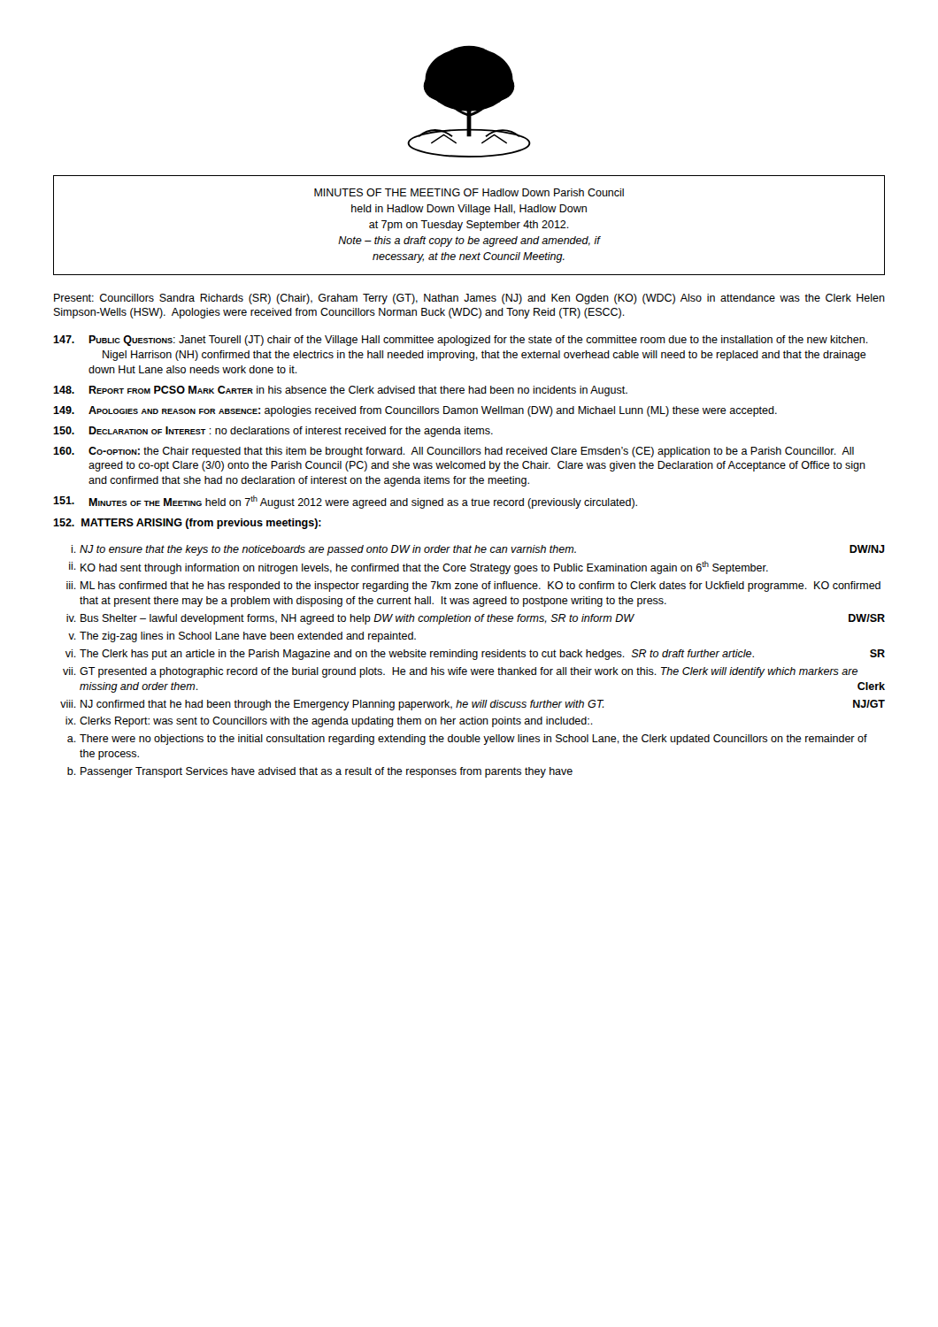MINUTES OF THE MEETING OF Hadlow Down Parish Council
held in Hadlow Down Village Hall, Hadlow Down
at 7pm on Tuesday September 4th 2012.
Note – this a draft copy to be agreed and amended, if
necessary, at the next Council Meeting.
Present: Councillors Sandra Richards (SR) (Chair), Graham Terry (GT), Nathan James (NJ) and Ken Ogden (KO) (WDC) Also in attendance was the Clerk Helen Simpson-Wells (HSW). Apologies were received from Councillors Norman Buck (WDC) and Tony Reid (TR) (ESCC).
147. Public Questions: Janet Tourell (JT) chair of the Village Hall committee apologized for the state of the committee room due to the installation of the new kitchen.
Nigel Harrison (NH) confirmed that the electrics in the hall needed improving, that the external overhead cable will need to be replaced and that the drainage down Hut Lane also needs work done to it.
148. Report from PCSO Mark Carter in his absence the Clerk advised that there had been no incidents in August.
149. Apologies and reason for absence: apologies received from Councillors Damon Wellman (DW) and Michael Lunn (ML) these were accepted.
150. Declaration of Interest : no declarations of interest received for the agenda items.
160. Co-option: the Chair requested that this item be brought forward. All Councillors had received Clare Emsden’s (CE) application to be a Parish Councillor. All agreed to co-opt Clare (3/0) onto the Parish Council (PC) and she was welcomed by the Chair. Clare was given the Declaration of Acceptance of Office to sign and confirmed that she had no declaration of interest on the agenda items for the meeting.
151. Minutes of the Meeting held on 7th August 2012 were agreed and signed as a true record (previously circulated).
152. MATTERS ARISING (from previous meetings):
i. NJ to ensure that the keys to the noticeboards are passed onto DW in order that he can varnish them.
DW/NJ
ii. KO had sent through information on nitrogen levels, he confirmed that the Core Strategy goes to Public Examination again on 6th September.
iii. ML has confirmed that he has responded to the inspector regarding the 7km zone of influence. KO to confirm to Clerk dates for Uckfield programme. KO confirmed that at present there may be a problem with disposing of the current hall. It was agreed to postpone writing to the press.
iv. Bus Shelter – lawful development forms, NH agreed to help DW with completion of these forms, SR to inform DW
DW/SR
v. The zig-zag lines in School Lane have been extended and repainted.
vi. The Clerk has put an article in the Parish Magazine and on the website reminding residents to cut back hedges. SR to draft further article.
SR
vii. GT presented a photographic record of the burial ground plots. He and his wife were thanked for all their work on this. The Clerk will identify which markers are missing and order them.
Clerk
viii. NJ confirmed that he had been through the Emergency Planning paperwork, he will discuss further with GT.
NJ/GT
ix. Clerks Report: was sent to Councillors with the agenda updating them on her action points and included:.
a. There were no objections to the initial consultation regarding extending the double yellow lines in School Lane, the Clerk updated Councillors on the remainder of the process.
b. Passenger Transport Services have advised that as a result of the responses from parents they have